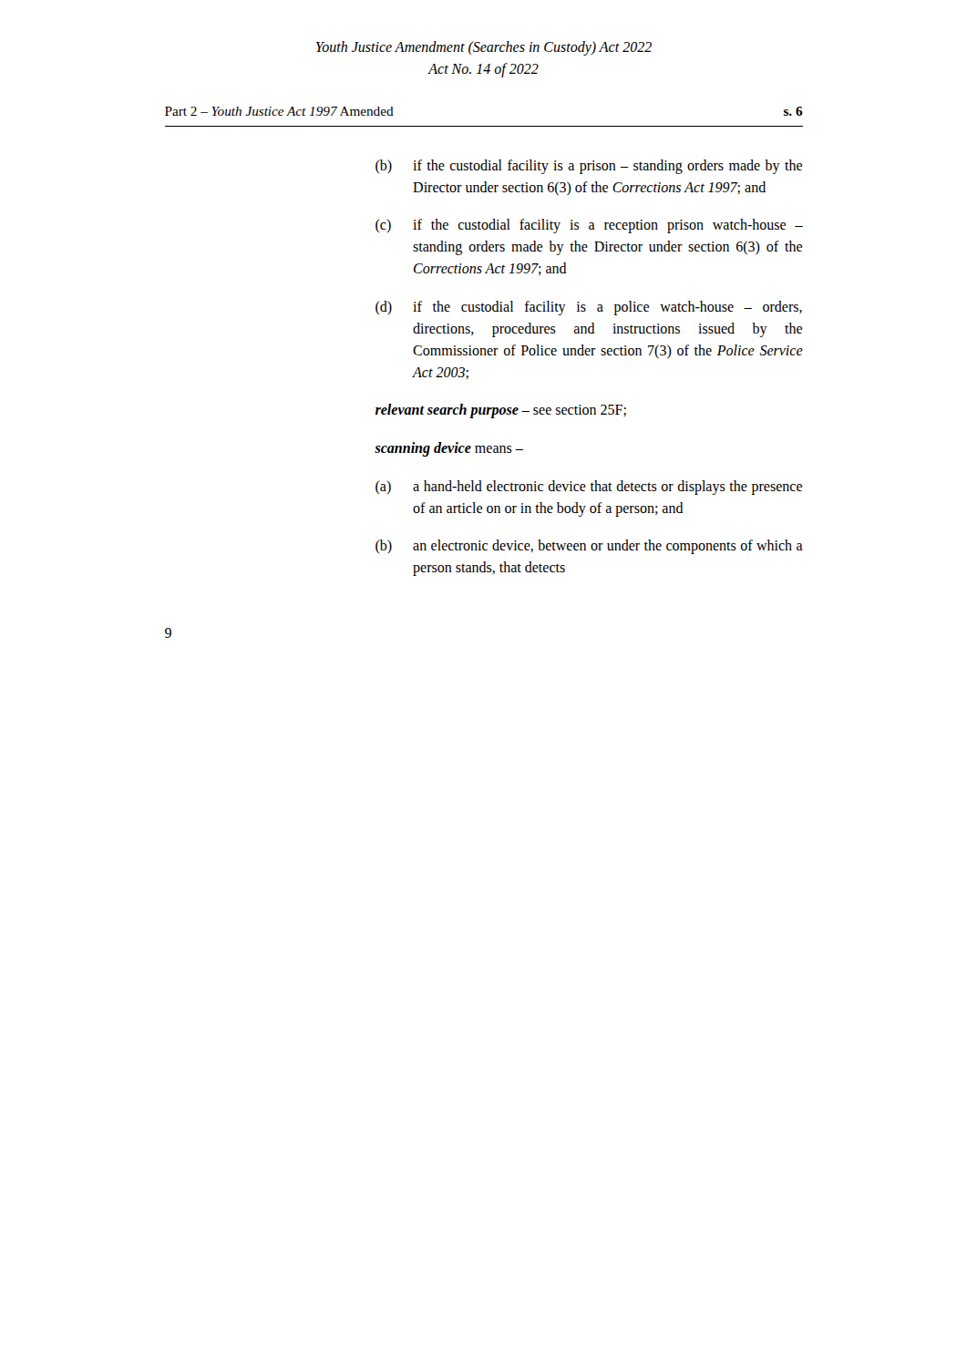Youth Justice Amendment (Searches in Custody) Act 2022 Act No. 14 of 2022
Part 2 – Youth Justice Act 1997 Amended s. 6
(b) if the custodial facility is a prison – standing orders made by the Director under section 6(3) of the Corrections Act 1997; and
(c) if the custodial facility is a reception prison watch-house – standing orders made by the Director under section 6(3) of the Corrections Act 1997; and
(d) if the custodial facility is a police watch-house – orders, directions, procedures and instructions issued by the Commissioner of Police under section 7(3) of the Police Service Act 2003;
relevant search purpose – see section 25F;
scanning device means –
(a) a hand-held electronic device that detects or displays the presence of an article on or in the body of a person; and
(b) an electronic device, between or under the components of which a person stands, that detects
9